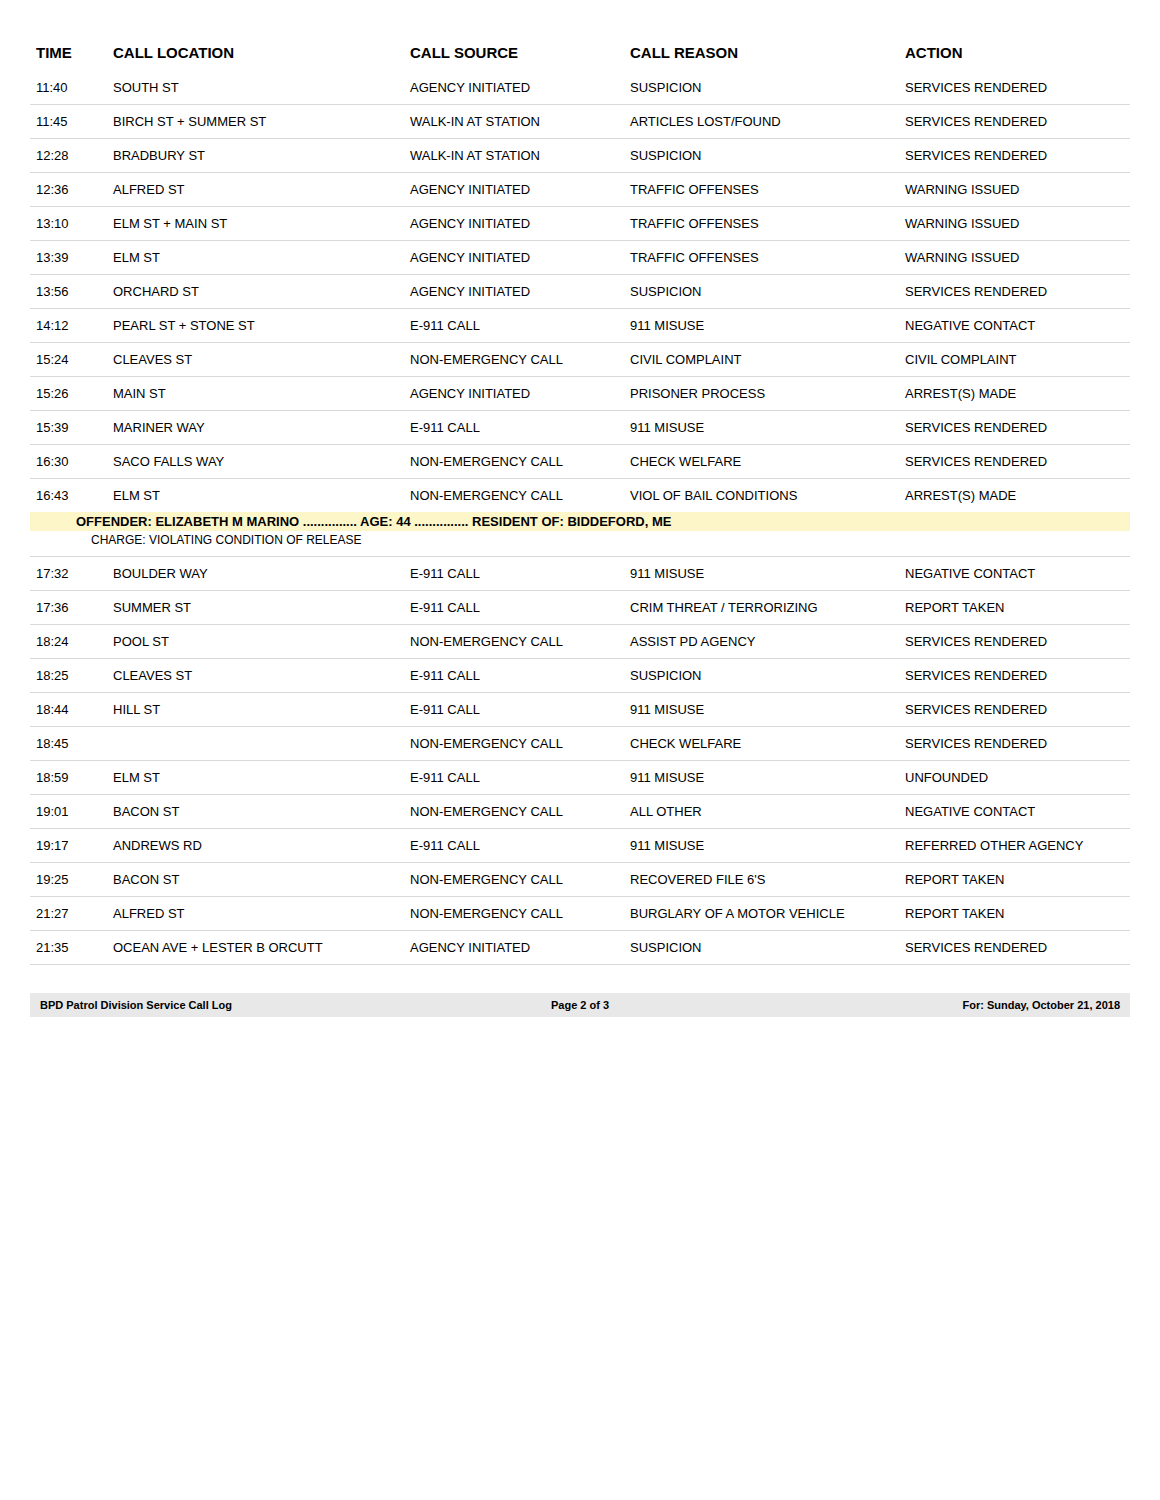| TIME | CALL LOCATION | CALL SOURCE | CALL REASON | ACTION |
| --- | --- | --- | --- | --- |
| 11:40 | SOUTH ST | AGENCY INITIATED | SUSPICION | SERVICES RENDERED |
| 11:45 | BIRCH ST + SUMMER ST | WALK-IN AT STATION | ARTICLES LOST/FOUND | SERVICES RENDERED |
| 12:28 | BRADBURY ST | WALK-IN AT STATION | SUSPICION | SERVICES RENDERED |
| 12:36 | ALFRED ST | AGENCY INITIATED | TRAFFIC OFFENSES | WARNING ISSUED |
| 13:10 | ELM ST + MAIN ST | AGENCY INITIATED | TRAFFIC OFFENSES | WARNING ISSUED |
| 13:39 | ELM ST | AGENCY INITIATED | TRAFFIC OFFENSES | WARNING ISSUED |
| 13:56 | ORCHARD ST | AGENCY INITIATED | SUSPICION | SERVICES RENDERED |
| 14:12 | PEARL ST + STONE ST | E-911 CALL | 911 MISUSE | NEGATIVE CONTACT |
| 15:24 | CLEAVES ST | NON-EMERGENCY CALL | CIVIL COMPLAINT | CIVIL COMPLAINT |
| 15:26 | MAIN ST | AGENCY INITIATED | PRISONER PROCESS | ARREST(S) MADE |
| 15:39 | MARINER WAY | E-911 CALL | 911 MISUSE | SERVICES RENDERED |
| 16:30 | SACO FALLS WAY | NON-EMERGENCY CALL | CHECK WELFARE | SERVICES RENDERED |
| 16:43 | ELM ST | NON-EMERGENCY CALL | VIOL OF BAIL CONDITIONS | ARREST(S) MADE |
| OFFENDER: ELIZABETH M MARINO ............... AGE: 44 ............... RESIDENT OF: BIDDEFORD, ME |
| CHARGE: VIOLATING CONDITION OF RELEASE |
| 17:32 | BOULDER WAY | E-911 CALL | 911 MISUSE | NEGATIVE CONTACT |
| 17:36 | SUMMER ST | E-911 CALL | CRIM THREAT / TERRORIZING | REPORT TAKEN |
| 18:24 | POOL ST | NON-EMERGENCY CALL | ASSIST PD AGENCY | SERVICES RENDERED |
| 18:25 | CLEAVES ST | E-911 CALL | SUSPICION | SERVICES RENDERED |
| 18:44 | HILL ST | E-911 CALL | 911 MISUSE | SERVICES RENDERED |
| 18:45 | | NON-EMERGENCY CALL | CHECK WELFARE | SERVICES RENDERED |
| 18:59 | ELM ST | E-911 CALL | 911 MISUSE | UNFOUNDED |
| 19:01 | BACON ST | NON-EMERGENCY CALL | ALL OTHER | NEGATIVE CONTACT |
| 19:17 | ANDREWS RD | E-911 CALL | 911 MISUSE | REFERRED OTHER AGENCY |
| 19:25 | BACON ST | NON-EMERGENCY CALL | RECOVERED FILE 6'S | REPORT TAKEN |
| 21:27 | ALFRED ST | NON-EMERGENCY CALL | BURGLARY OF A MOTOR VEHICLE | REPORT TAKEN |
| 21:35 | OCEAN AVE + LESTER B ORCUTT | AGENCY INITIATED | SUSPICION | SERVICES RENDERED |
BPD Patrol Division Service Call Log
Page 2 of 3
For: Sunday, October 21, 2018